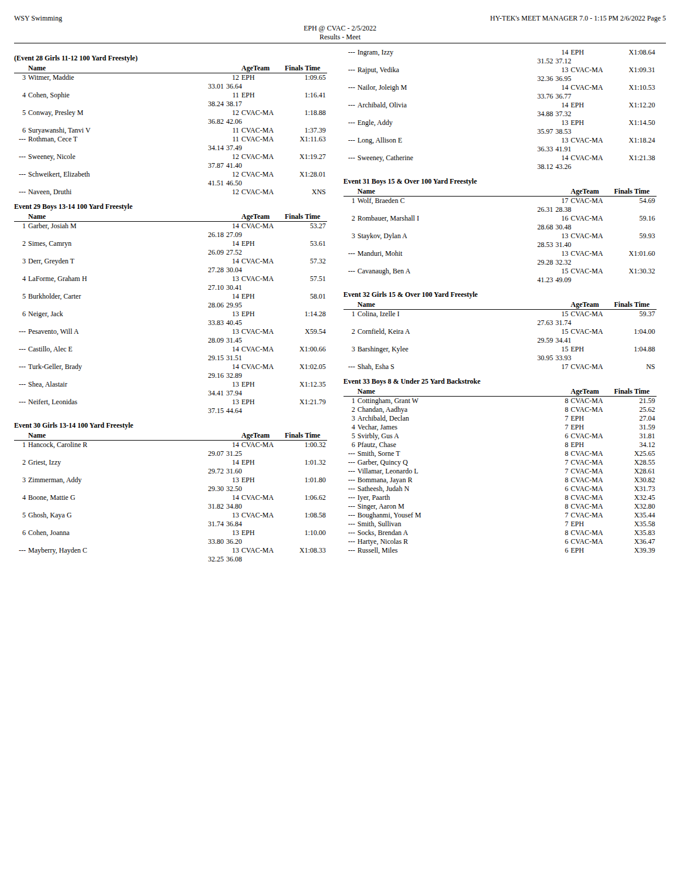WSY Swimming
HY-TEK's MEET MANAGER 7.0 - 1:15 PM 2/6/2022 Page 5
EPH @ CVAC - 2/5/2022
Results - Meet
(Event 28 Girls 11-12 100 Yard Freestyle)
| | Name | | AgeTeam | Finals Time |
| --- | --- | --- | --- | --- |
| 3 | Witmer, Maddie | 12 | EPH | 1:09.65 |
| | 33.01 | 36.64 | |
| 4 | Cohen, Sophie | 11 | EPH | 1:16.41 |
| | 38.24 | 38.17 | |
| 5 | Conway, Presley M | 12 | CVAC-MA | 1:18.88 |
| | 36.82 | 42.06 | |
| 6 | Suryawanshi, Tanvi V | 11 | CVAC-MA | 1:37.39 |
| --- | Rothman, Cece T | 11 | CVAC-MA | X1:11.63 |
| | 34.14 | 37.49 | |
| --- | Sweeney, Nicole | 12 | CVAC-MA | X1:19.27 |
| | 37.87 | 41.40 | |
| --- | Schweikert, Elizabeth | 12 | CVAC-MA | X1:28.01 |
| | 41.51 | 46.50 | |
| --- | Naveen, Druthi | 12 | CVAC-MA | XNS |
Event 29 Boys 13-14 100 Yard Freestyle
| | Name | | AgeTeam | Finals Time |
| --- | --- | --- | --- | --- |
| 1 | Garber, Josiah M | 14 | CVAC-MA | 53.27 |
| | 26.18 | 27.09 | |
| 2 | Simes, Camryn | 14 | EPH | 53.61 |
| | 26.09 | 27.52 | |
| 3 | Derr, Greyden T | 14 | CVAC-MA | 57.32 |
| | 27.28 | 30.04 | |
| 4 | LaForme, Graham H | 13 | CVAC-MA | 57.51 |
| | 27.10 | 30.41 | |
| 5 | Burkholder, Carter | 14 | EPH | 58.01 |
| | 28.06 | 29.95 | |
| 6 | Neiger, Jack | 13 | EPH | 1:14.28 |
| | 33.83 | 40.45 | |
| --- | Pesavento, Will A | 13 | CVAC-MA | X59.54 |
| | 28.09 | 31.45 | |
| --- | Castillo, Alec E | 14 | CVAC-MA | X1:00.66 |
| | 29.15 | 31.51 | |
| --- | Turk-Geller, Brady | 14 | CVAC-MA | X1:02.05 |
| | 29.16 | 32.89 | |
| --- | Shea, Alastair | 13 | EPH | X1:12.35 |
| | 34.41 | 37.94 | |
| --- | Neifert, Leonidas | 13 | EPH | X1:21.79 |
| | 37.15 | 44.64 | |
Event 30 Girls 13-14 100 Yard Freestyle
| | Name | | AgeTeam | Finals Time |
| --- | --- | --- | --- | --- |
| 1 | Hancock, Caroline R | 14 | CVAC-MA | 1:00.32 |
| | 29.07 | 31.25 | |
| 2 | Griest, Izzy | 14 | EPH | 1:01.32 |
| | 29.72 | 31.60 | |
| 3 | Zimmerman, Addy | 13 | EPH | 1:01.80 |
| | 29.30 | 32.50 | |
| 4 | Boone, Mattie G | 14 | CVAC-MA | 1:06.62 |
| | 31.82 | 34.80 | |
| 5 | Ghosh, Kaya G | 13 | CVAC-MA | 1:08.58 |
| | 31.74 | 36.84 | |
| 6 | Cohen, Joanna | 13 | EPH | 1:10.00 |
| | 33.80 | 36.20 | |
| --- | Mayberry, Hayden C | 13 | CVAC-MA | X1:08.33 |
| | 32.25 | 36.08 | |
| --- | Ingram, Izzy | 14 | EPH | X1:08.64 |
| | 31.52 | 37.12 | |
| --- | Rajput, Vedika | 13 | CVAC-MA | X1:09.31 |
| | 32.36 | 36.95 | |
| --- | Nailor, Joleigh M | 14 | CVAC-MA | X1:10.53 |
| | 33.76 | 36.77 | |
| --- | Archibald, Olivia | 14 | EPH | X1:12.20 |
| | 34.88 | 37.32 | |
| --- | Engle, Addy | 13 | EPH | X1:14.50 |
| | 35.97 | 38.53 | |
| --- | Long, Allison E | 13 | CVAC-MA | X1:18.24 |
| | 36.33 | 41.91 | |
| --- | Sweeney, Catherine | 14 | CVAC-MA | X1:21.38 |
| | 38.12 | 43.26 | |
Event 31 Boys 15 & Over 100 Yard Freestyle
| | Name | | AgeTeam | Finals Time |
| --- | --- | --- | --- | --- |
| 1 | Wolf, Braeden C | 17 | CVAC-MA | 54.69 |
| | 26.31 | 28.38 | |
| 2 | Rombauer, Marshall I | 16 | CVAC-MA | 59.16 |
| | 28.68 | 30.48 | |
| 3 | Staykov, Dylan A | 13 | CVAC-MA | 59.93 |
| | 28.53 | 31.40 | |
| --- | Manduri, Mohit | 13 | CVAC-MA | X1:01.60 |
| | 29.28 | 32.32 | |
| --- | Cavanaugh, Ben A | 15 | CVAC-MA | X1:30.32 |
| | 41.23 | 49.09 | |
Event 32 Girls 15 & Over 100 Yard Freestyle
| | Name | | AgeTeam | Finals Time |
| --- | --- | --- | --- | --- |
| 1 | Colina, Izelle I | 15 | CVAC-MA | 59.37 |
| | 27.63 | 31.74 | |
| 2 | Cornfield, Keira A | 15 | CVAC-MA | 1:04.00 |
| | 29.59 | 34.41 | |
| 3 | Barshinger, Kylee | 15 | EPH | 1:04.88 |
| | 30.95 | 33.93 | |
| --- | Shah, Esha S | 17 | CVAC-MA | NS |
Event 33 Boys 8 & Under 25 Yard Backstroke
| | Name | | AgeTeam | Finals Time |
| --- | --- | --- | --- | --- |
| 1 | Cottingham, Grant W | 8 | CVAC-MA | 21.59 |
| 2 | Chandan, Aadhya | 8 | CVAC-MA | 25.62 |
| 3 | Archibald, Declan | 7 | EPH | 27.04 |
| 4 | Vechar, James | 7 | EPH | 31.59 |
| 5 | Svirbly, Gus A | 6 | CVAC-MA | 31.81 |
| 6 | Pfautz, Chase | 8 | EPH | 34.12 |
| --- | Smith, Sorne T | 8 | CVAC-MA | X25.65 |
| --- | Garber, Quincy Q | 7 | CVAC-MA | X28.55 |
| --- | Villamar, Leonardo L | 7 | CVAC-MA | X28.61 |
| --- | Bommana, Jayan R | 8 | CVAC-MA | X30.82 |
| --- | Satheesh, Judah N | 6 | CVAC-MA | X31.73 |
| --- | Iyer, Paarth | 8 | CVAC-MA | X32.45 |
| --- | Singer, Aaron M | 8 | CVAC-MA | X32.80 |
| --- | Boughanmi, Yousef M | 7 | CVAC-MA | X35.44 |
| --- | Smith, Sullivan | 7 | EPH | X35.58 |
| --- | Socks, Brendan A | 8 | CVAC-MA | X35.83 |
| --- | Hartye, Nicolas R | 6 | CVAC-MA | X36.47 |
| --- | Russell, Miles | 6 | EPH | X39.39 |